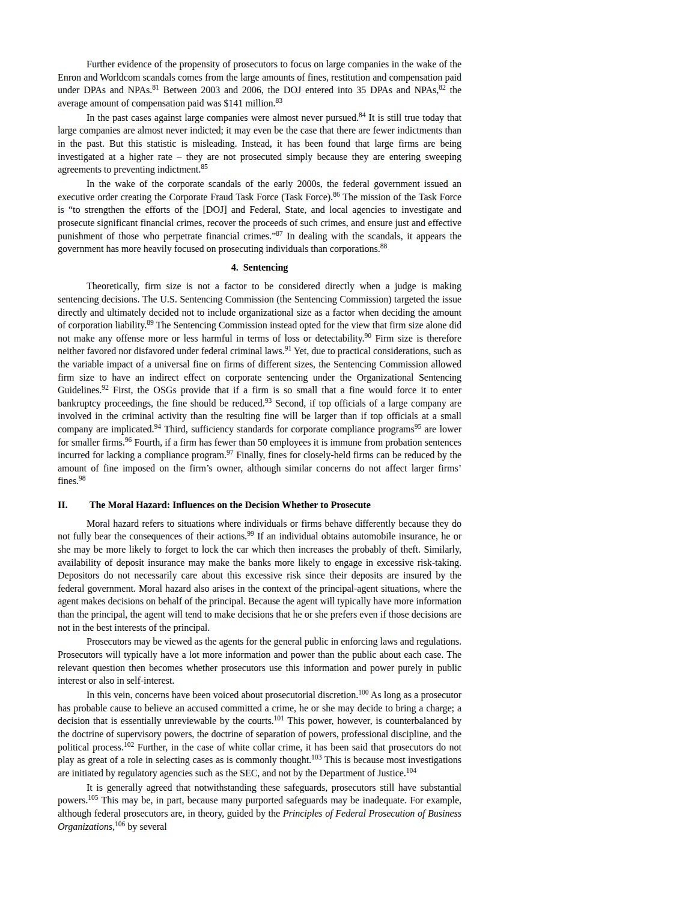Further evidence of the propensity of prosecutors to focus on large companies in the wake of the Enron and Worldcom scandals comes from the large amounts of fines, restitution and compensation paid under DPAs and NPAs.81 Between 2003 and 2006, the DOJ entered into 35 DPAs and NPAs,82 the average amount of compensation paid was $141 million.83
In the past cases against large companies were almost never pursued.84 It is still true today that large companies are almost never indicted; it may even be the case that there are fewer indictments than in the past. But this statistic is misleading. Instead, it has been found that large firms are being investigated at a higher rate – they are not prosecuted simply because they are entering sweeping agreements to preventing indictment.85
In the wake of the corporate scandals of the early 2000s, the federal government issued an executive order creating the Corporate Fraud Task Force (Task Force).86 The mission of the Task Force is “to strengthen the efforts of the [DOJ] and Federal, State, and local agencies to investigate and prosecute significant financial crimes, recover the proceeds of such crimes, and ensure just and effective punishment of those who perpetrate financial crimes.”87 In dealing with the scandals, it appears the government has more heavily focused on prosecuting individuals than corporations.88
4. Sentencing
Theoretically, firm size is not a factor to be considered directly when a judge is making sentencing decisions. The U.S. Sentencing Commission (the Sentencing Commission) targeted the issue directly and ultimately decided not to include organizational size as a factor when deciding the amount of corporation liability.89 The Sentencing Commission instead opted for the view that firm size alone did not make any offense more or less harmful in terms of loss or detectability.90 Firm size is therefore neither favored nor disfavored under federal criminal laws.91 Yet, due to practical considerations, such as the variable impact of a universal fine on firms of different sizes, the Sentencing Commission allowed firm size to have an indirect effect on corporate sentencing under the Organizational Sentencing Guidelines.92 First, the OSGs provide that if a firm is so small that a fine would force it to enter bankruptcy proceedings, the fine should be reduced.93 Second, if top officials of a large company are involved in the criminal activity than the resulting fine will be larger than if top officials at a small company are implicated.94 Third, sufficiency standards for corporate compliance programs95 are lower for smaller firms.96 Fourth, if a firm has fewer than 50 employees it is immune from probation sentences incurred for lacking a compliance program.97 Finally, fines for closely-held firms can be reduced by the amount of fine imposed on the firm’s owner, although similar concerns do not affect larger firms’ fines.98
II. The Moral Hazard: Influences on the Decision Whether to Prosecute
Moral hazard refers to situations where individuals or firms behave differently because they do not fully bear the consequences of their actions.99 If an individual obtains automobile insurance, he or she may be more likely to forget to lock the car which then increases the probably of theft. Similarly, availability of deposit insurance may make the banks more likely to engage in excessive risk-taking. Depositors do not necessarily care about this excessive risk since their deposits are insured by the federal government. Moral hazard also arises in the context of the principal-agent situations, where the agent makes decisions on behalf of the principal. Because the agent will typically have more information than the principal, the agent will tend to make decisions that he or she prefers even if those decisions are not in the best interests of the principal.
Prosecutors may be viewed as the agents for the general public in enforcing laws and regulations. Prosecutors will typically have a lot more information and power than the public about each case. The relevant question then becomes whether prosecutors use this information and power purely in public interest or also in self-interest.
In this vein, concerns have been voiced about prosecutorial discretion.100 As long as a prosecutor has probable cause to believe an accused committed a crime, he or she may decide to bring a charge; a decision that is essentially unreviewable by the courts.101 This power, however, is counterbalanced by the doctrine of supervisory powers, the doctrine of separation of powers, professional discipline, and the political process.102 Further, in the case of white collar crime, it has been said that prosecutors do not play as great of a role in selecting cases as is commonly thought.103 This is because most investigations are initiated by regulatory agencies such as the SEC, and not by the Department of Justice.104
It is generally agreed that notwithstanding these safeguards, prosecutors still have substantial powers.105 This may be, in part, because many purported safeguards may be inadequate. For example, although federal prosecutors are, in theory, guided by the Principles of Federal Prosecution of Business Organizations,106 by several